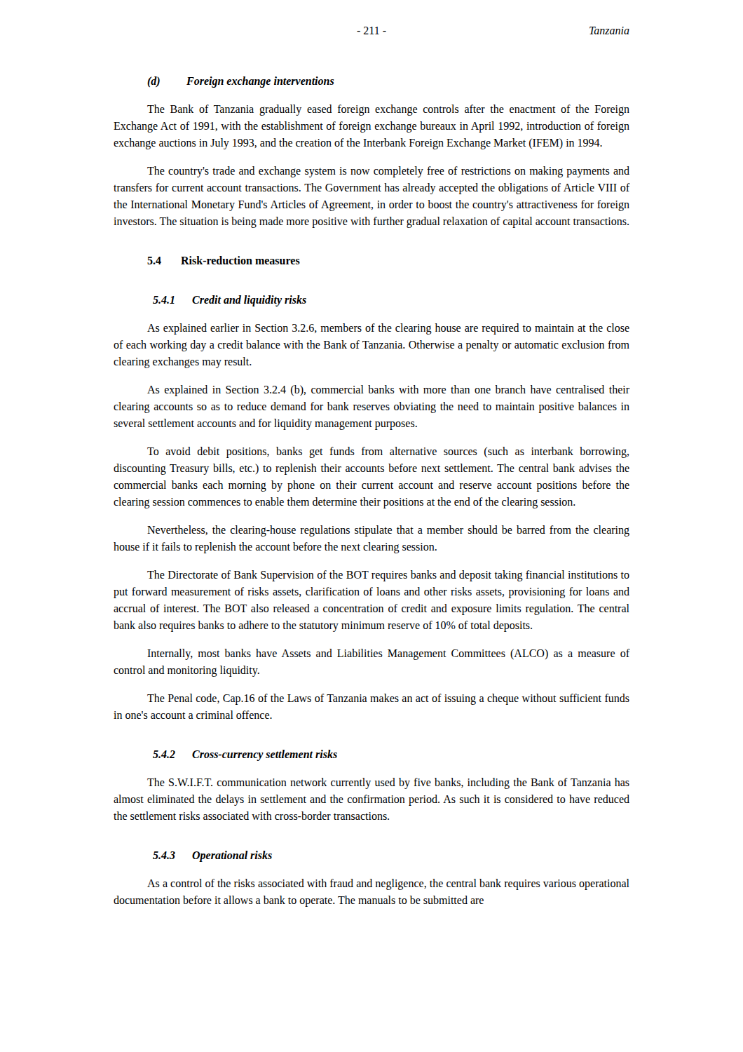- 211 - Tanzania
(d) Foreign exchange interventions
The Bank of Tanzania gradually eased foreign exchange controls after the enactment of the Foreign Exchange Act of 1991, with the establishment of foreign exchange bureaux in April 1992, introduction of foreign exchange auctions in July 1993, and the creation of the Interbank Foreign Exchange Market (IFEM) in 1994.
The country's trade and exchange system is now completely free of restrictions on making payments and transfers for current account transactions. The Government has already accepted the obligations of Article VIII of the International Monetary Fund's Articles of Agreement, in order to boost the country's attractiveness for foreign investors. The situation is being made more positive with further gradual relaxation of capital account transactions.
5.4 Risk-reduction measures
5.4.1 Credit and liquidity risks
As explained earlier in Section 3.2.6, members of the clearing house are required to maintain at the close of each working day a credit balance with the Bank of Tanzania. Otherwise a penalty or automatic exclusion from clearing exchanges may result.
As explained in Section 3.2.4 (b), commercial banks with more than one branch have centralised their clearing accounts so as to reduce demand for bank reserves obviating the need to maintain positive balances in several settlement accounts and for liquidity management purposes.
To avoid debit positions, banks get funds from alternative sources (such as interbank borrowing, discounting Treasury bills, etc.) to replenish their accounts before next settlement. The central bank advises the commercial banks each morning by phone on their current account and reserve account positions before the clearing session commences to enable them determine their positions at the end of the clearing session.
Nevertheless, the clearing-house regulations stipulate that a member should be barred from the clearing house if it fails to replenish the account before the next clearing session.
The Directorate of Bank Supervision of the BOT requires banks and deposit taking financial institutions to put forward measurement of risks assets, clarification of loans and other risks assets, provisioning for loans and accrual of interest. The BOT also released a concentration of credit and exposure limits regulation. The central bank also requires banks to adhere to the statutory minimum reserve of 10% of total deposits.
Internally, most banks have Assets and Liabilities Management Committees (ALCO) as a measure of control and monitoring liquidity.
The Penal code, Cap.16 of the Laws of Tanzania makes an act of issuing a cheque without sufficient funds in one's account a criminal offence.
5.4.2 Cross-currency settlement risks
The S.W.I.F.T. communication network currently used by five banks, including the Bank of Tanzania has almost eliminated the delays in settlement and the confirmation period. As such it is considered to have reduced the settlement risks associated with cross-border transactions.
5.4.3 Operational risks
As a control of the risks associated with fraud and negligence, the central bank requires various operational documentation before it allows a bank to operate. The manuals to be submitted are